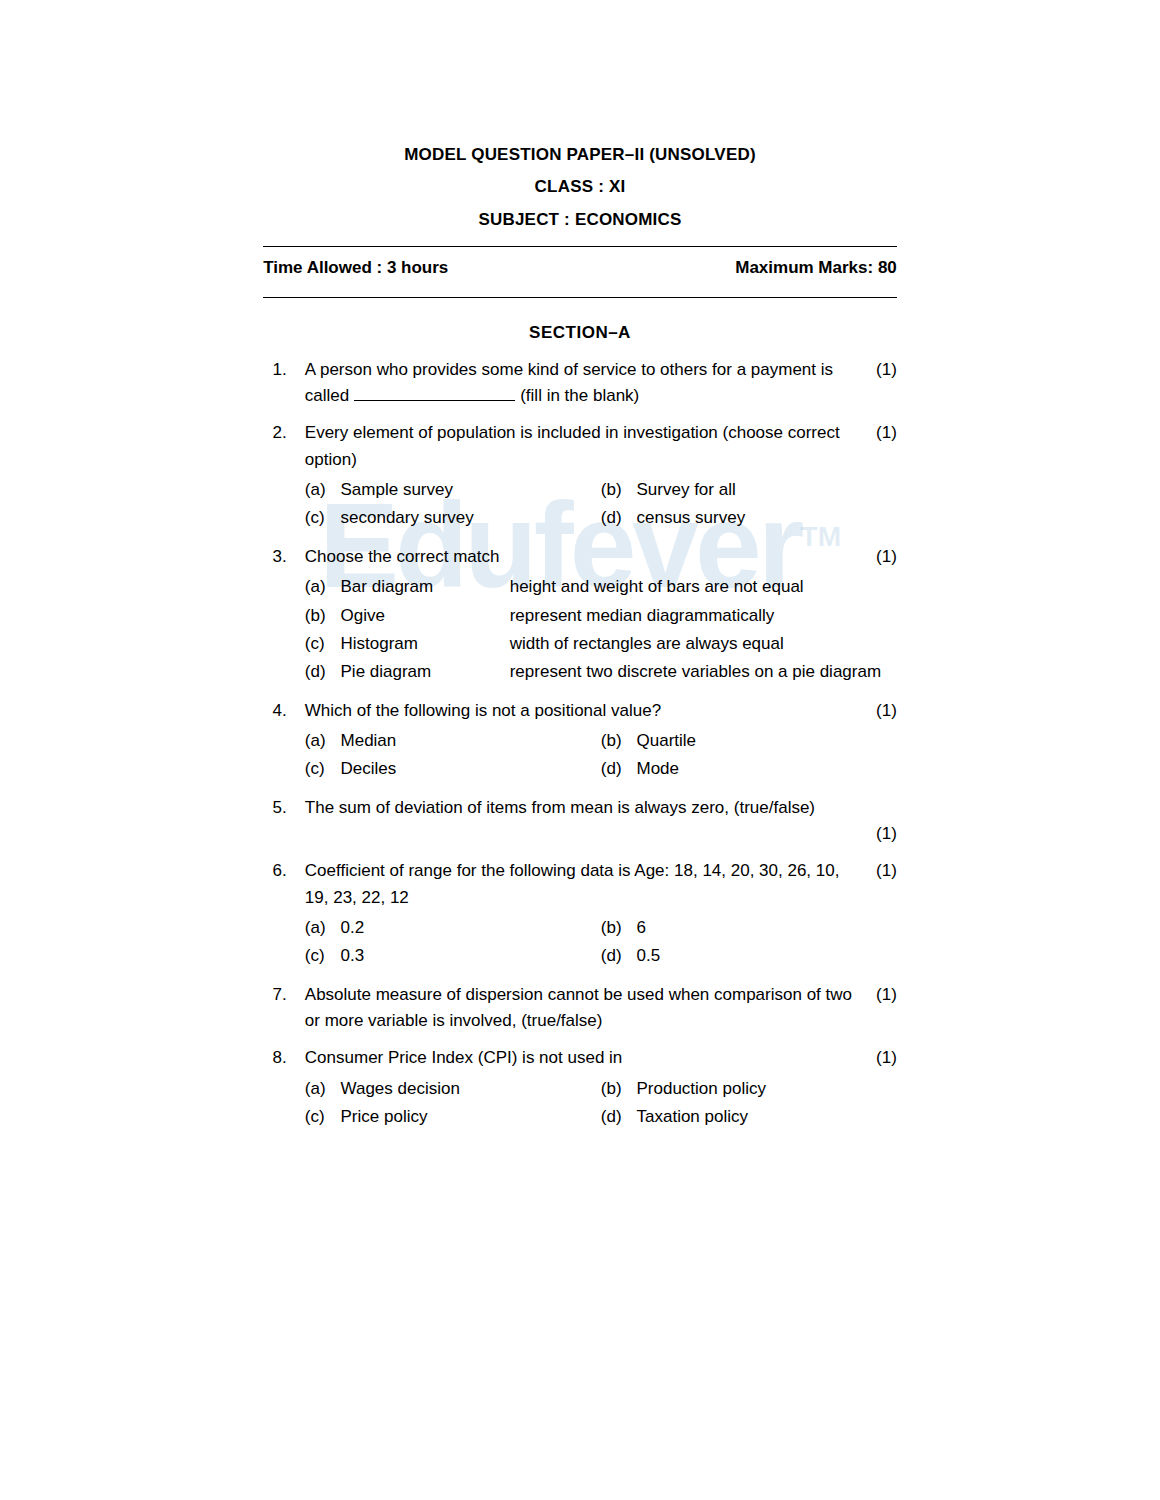EdufeverTM
MODEL QUESTION PAPER–II (UNSOLVED)
CLASS : XI
SUBJECT : ECONOMICS
Time Allowed : 3 hours Maximum Marks: 80
SECTION–A
1. (1) A person who provides some kind of service to others for a payment is called (fill in the blank)
2. (1) Every element of population is included in investigation (choose correct option)
| (a) Sample survey | (b) Survey for all |
| (c) secondary survey | (d) census survey |
3. (1) Choose the correct match
| (a) | Bar diagram | height and weight of bars are not equal |
| (b) | Ogive | represent median diagrammatically |
| (c) | Histogram | width of rectangles are always equal |
| (d) | Pie diagram | represent two discrete variables on a pie diagram |
4. (1) Which of the following is not a positional value?
| (a) Median | (b) Quartile |
| (c) Deciles | (d) Mode |
5. The sum of deviation of items from mean is always zero, (true/false)
(1)
6. (1) Coefficient of range for the following data is Age: 18, 14, 20, 30, 26, 10, 19, 23, 22, 12
| (a) 0.2 | (b) 6 |
| (c) 0.3 | (d) 0.5 |
7. (1) Absolute measure of dispersion cannot be used when comparison of two or more variable is involved, (true/false)
8. (1) Consumer Price Index (CPI) is not used in
| (a) Wages decision | (b) Production policy |
| (c) Price policy | (d) Taxation policy |